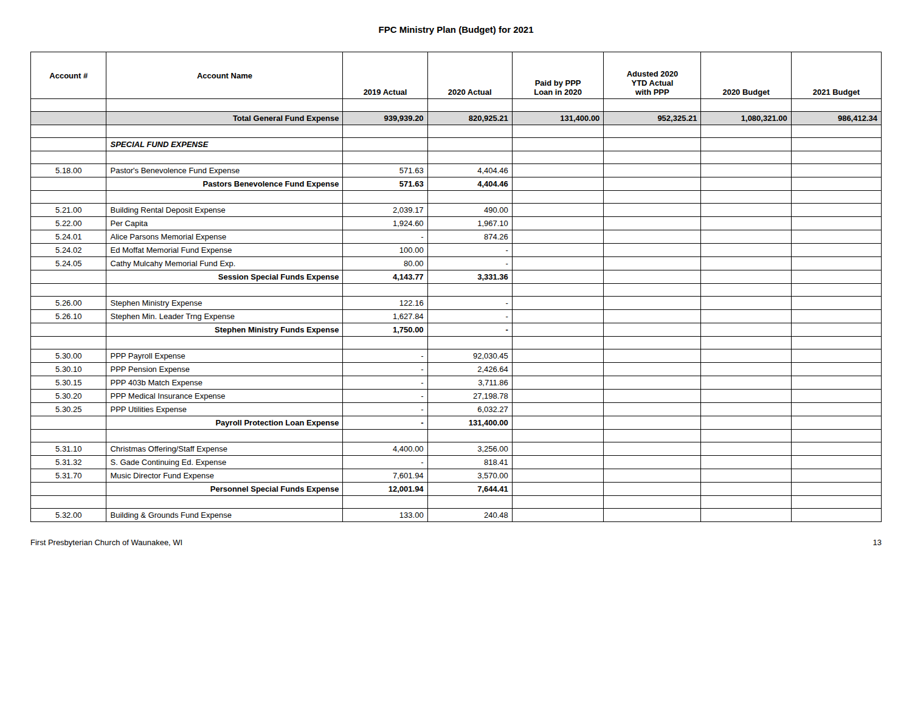FPC Ministry Plan (Budget) for 2021
| Account # | Account Name | 2019 Actual | 2020 Actual | Paid by PPP Loan in 2020 | Adusted 2020 YTD Actual with PPP | 2020 Budget | 2021 Budget |
| --- | --- | --- | --- | --- | --- | --- | --- |
| | Total General Fund Expense | 939,939.20 | 820,925.21 | 131,400.00 | 952,325.21 | 1,080,321.00 | 986,412.34 |
| | SPECIAL FUND EXPENSE | | | | | | |
| 5.18.00 | Pastor's Benevolence Fund Expense | 571.63 | 4,404.46 | | | | |
| | Pastors Benevolence Fund Expense | 571.63 | 4,404.46 | | | | |
| 5.21.00 | Building Rental Deposit Expense | 2,039.17 | 490.00 | | | | |
| 5.22.00 | Per Capita | 1,924.60 | 1,967.10 | | | | |
| 5.24.01 | Alice Parsons Memorial Expense | - | 874.26 | | | | |
| 5.24.02 | Ed Moffat Memorial Fund Expense | 100.00 | - | | | | |
| 5.24.05 | Cathy Mulcahy Memorial Fund Exp. | 80.00 | - | | | | |
| | Session Special Funds Expense | 4,143.77 | 3,331.36 | | | | |
| 5.26.00 | Stephen Ministry Expense | 122.16 | - | | | | |
| 5.26.10 | Stephen Min. Leader Trng Expense | 1,627.84 | - | | | | |
| | Stephen Ministry Funds Expense | 1,750.00 | - | | | | |
| 5.30.00 | PPP Payroll Expense | - | 92,030.45 | | | | |
| 5.30.10 | PPP Pension Expense | - | 2,426.64 | | | | |
| 5.30.15 | PPP 403b Match Expense | - | 3,711.86 | | | | |
| 5.30.20 | PPP Medical Insurance Expense | - | 27,198.78 | | | | |
| 5.30.25 | PPP Utilities Expense | - | 6,032.27 | | | | |
| | Payroll Protection Loan Expense | - | 131,400.00 | | | | |
| 5.31.10 | Christmas Offering/Staff Expense | 4,400.00 | 3,256.00 | | | | |
| 5.31.32 | S. Gade Continuing Ed. Expense | - | 818.41 | | | | |
| 5.31.70 | Music Director Fund Expense | 7,601.94 | 3,570.00 | | | | |
| | Personnel Special Funds Expense | 12,001.94 | 7,644.41 | | | | |
| 5.32.00 | Building & Grounds Fund Expense | 133.00 | 240.48 | | | | |
First Presbyterian Church of Waunakee, WI 13